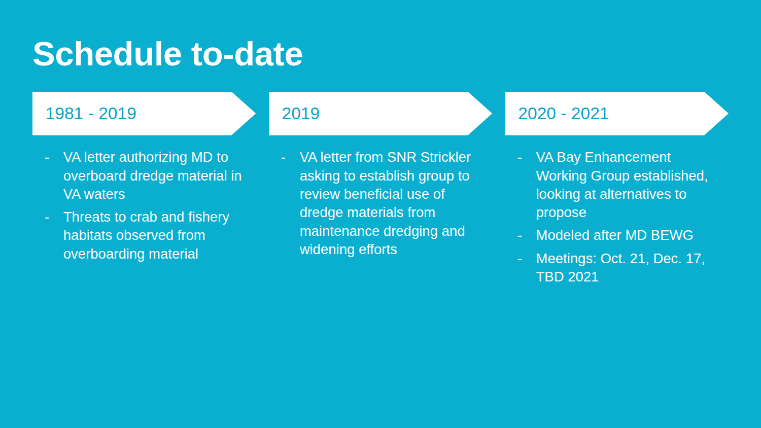Schedule to-date
1981 - 2019
2019
2020 - 2021
VA letter authorizing MD to overboard dredge material in VA waters
Threats to crab and fishery habitats observed from overboarding material
VA letter from SNR Strickler asking to establish group to review beneficial use of dredge materials from maintenance dredging and widening efforts
VA Bay Enhancement Working Group established, looking at alternatives to propose
Modeled after MD BEWG
Meetings: Oct. 21, Dec. 17, TBD 2021